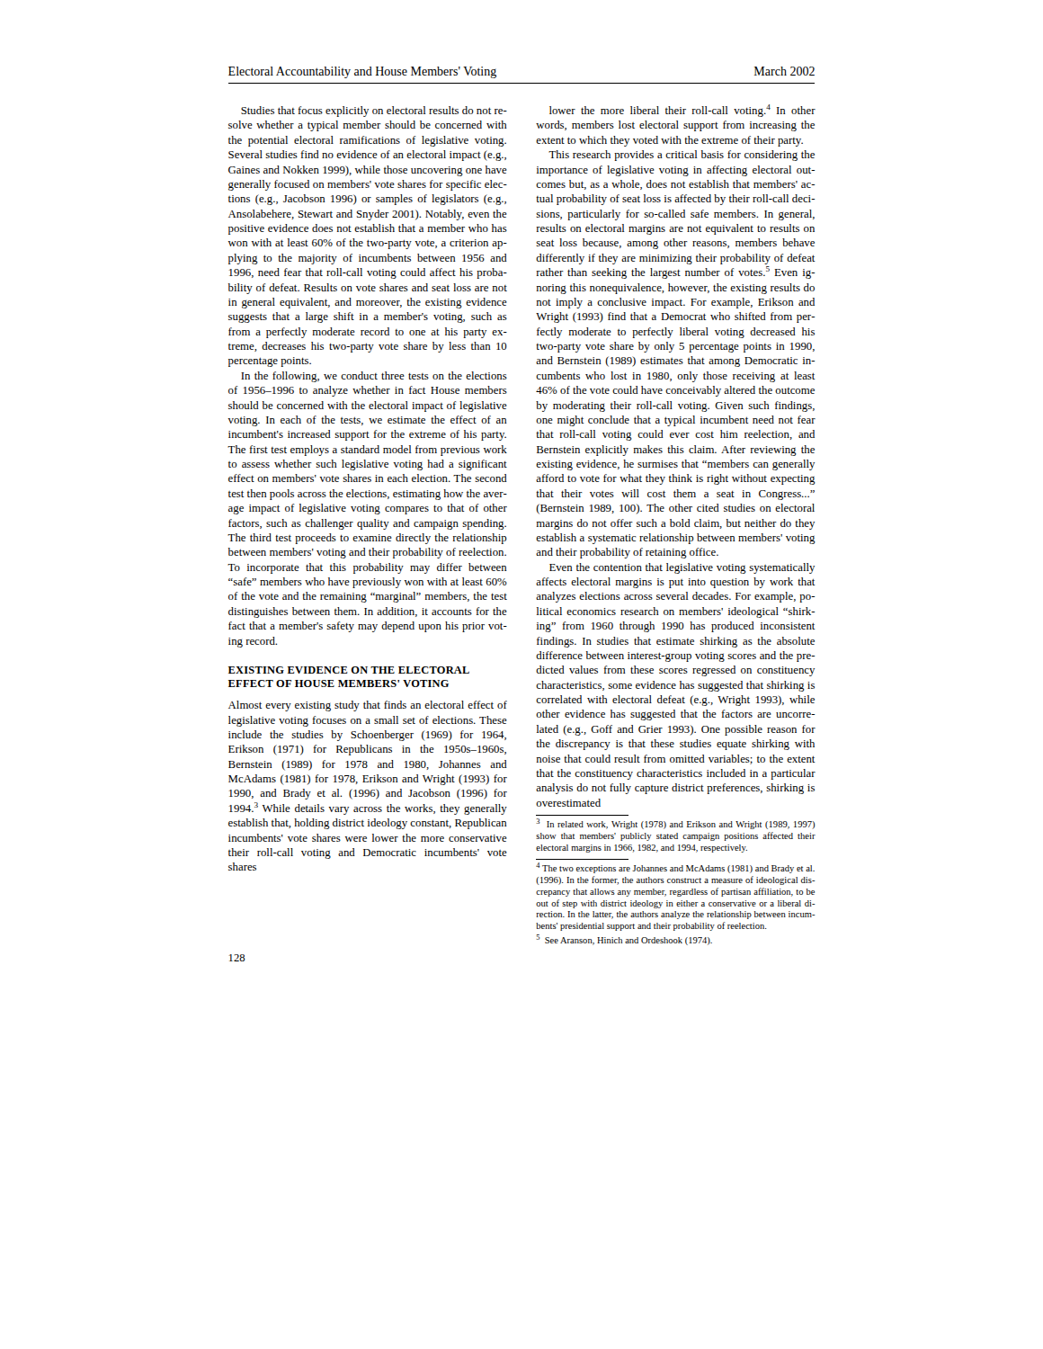Electoral Accountability and House Members' Voting March 2002
Studies that focus explicitly on electoral results do not resolve whether a typical member should be concerned with the potential electoral ramifications of legislative voting. Several studies find no evidence of an electoral impact (e.g., Gaines and Nokken 1999), while those uncovering one have generally focused on members' vote shares for specific elections (e.g., Jacobson 1996) or samples of legislators (e.g., Ansolabehere, Stewart and Snyder 2001). Notably, even the positive evidence does not establish that a member who has won with at least 60% of the two-party vote, a criterion applying to the majority of incumbents between 1956 and 1996, need fear that roll-call voting could affect his probability of defeat. Results on vote shares and seat loss are not in general equivalent, and moreover, the existing evidence suggests that a large shift in a member's voting, such as from a perfectly moderate record to one at his party extreme, decreases his two-party vote share by less than 10 percentage points.
In the following, we conduct three tests on the elections of 1956–1996 to analyze whether in fact House members should be concerned with the electoral impact of legislative voting. In each of the tests, we estimate the effect of an incumbent's increased support for the extreme of his party. The first test employs a standard model from previous work to assess whether such legislative voting had a significant effect on members' vote shares in each election. The second test then pools across the elections, estimating how the average impact of legislative voting compares to that of other factors, such as challenger quality and campaign spending. The third test proceeds to examine directly the relationship between members' voting and their probability of reelection. To incorporate that this probability may differ between “safe” members who have previously won with at least 60% of the vote and the remaining “marginal” members, the test distinguishes between them. In addition, it accounts for the fact that a member's safety may depend upon his prior voting record.
EXISTING EVIDENCE ON THE ELECTORAL EFFECT OF HOUSE MEMBERS' VOTING
Almost every existing study that finds an electoral effect of legislative voting focuses on a small set of elections. These include the studies by Schoenberger (1969) for 1964, Erikson (1971) for Republicans in the 1950s–1960s, Bernstein (1989) for 1978 and 1980, Johannes and McAdams (1981) for 1978, Erikson and Wright (1993) for 1990, and Brady et al. (1996) and Jacobson (1996) for 1994.3 While details vary across the works, they generally establish that, holding district ideology constant, Republican incumbents' vote shares were lower the more conservative their roll-call voting and Democratic incumbents' vote shares
lower the more liberal their roll-call voting.4 In other words, members lost electoral support from increasing the extent to which they voted with the extreme of their party.
This research provides a critical basis for considering the importance of legislative voting in affecting electoral outcomes but, as a whole, does not establish that members' actual probability of seat loss is affected by their roll-call decisions, particularly for so-called safe members. In general, results on electoral margins are not equivalent to results on seat loss because, among other reasons, members behave differently if they are minimizing their probability of defeat rather than seeking the largest number of votes.5 Even ignoring this nonequivalence, however, the existing results do not imply a conclusive impact. For example, Erikson and Wright (1993) find that a Democrat who shifted from perfectly moderate to perfectly liberal voting decreased his two-party vote share by only 5 percentage points in 1990, and Bernstein (1989) estimates that among Democratic incumbents who lost in 1980, only those receiving at least 46% of the vote could have conceivably altered the outcome by moderating their roll-call voting. Given such findings, one might conclude that a typical incumbent need not fear that roll-call voting could ever cost him reelection, and Bernstein explicitly makes this claim. After reviewing the existing evidence, he surmises that “members can generally afford to vote for what they think is right without expecting that their votes will cost them a seat in Congress...” (Bernstein 1989, 100). The other cited studies on electoral margins do not offer such a bold claim, but neither do they establish a systematic relationship between members' voting and their probability of retaining office.
Even the contention that legislative voting systematically affects electoral margins is put into question by work that analyzes elections across several decades. For example, political economics research on members' ideological “shirking” from 1960 through 1990 has produced inconsistent findings. In studies that estimate shirking as the absolute difference between interest-group voting scores and the predicted values from these scores regressed on constituency characteristics, some evidence has suggested that shirking is correlated with electoral defeat (e.g., Wright 1993), while other evidence has suggested that the factors are uncorrelated (e.g., Goff and Grier 1993). One possible reason for the discrepancy is that these studies equate shirking with noise that could result from omitted variables; to the extent that the constituency characteristics included in a particular analysis do not fully capture district preferences, shirking is overestimated
3 In related work, Wright (1978) and Erikson and Wright (1989, 1997) show that members' publicly stated campaign positions affected their electoral margins in 1966, 1982, and 1994, respectively.
4 The two exceptions are Johannes and McAdams (1981) and Brady et al. (1996). In the former, the authors construct a measure of ideological discrepancy that allows any member, regardless of partisan affiliation, to be out of step with district ideology in either a conservative or a liberal direction. In the latter, the authors analyze the relationship between incumbents' presidential support and their probability of reelection.
5 See Aranson, Hinich and Ordeshook (1974).
128